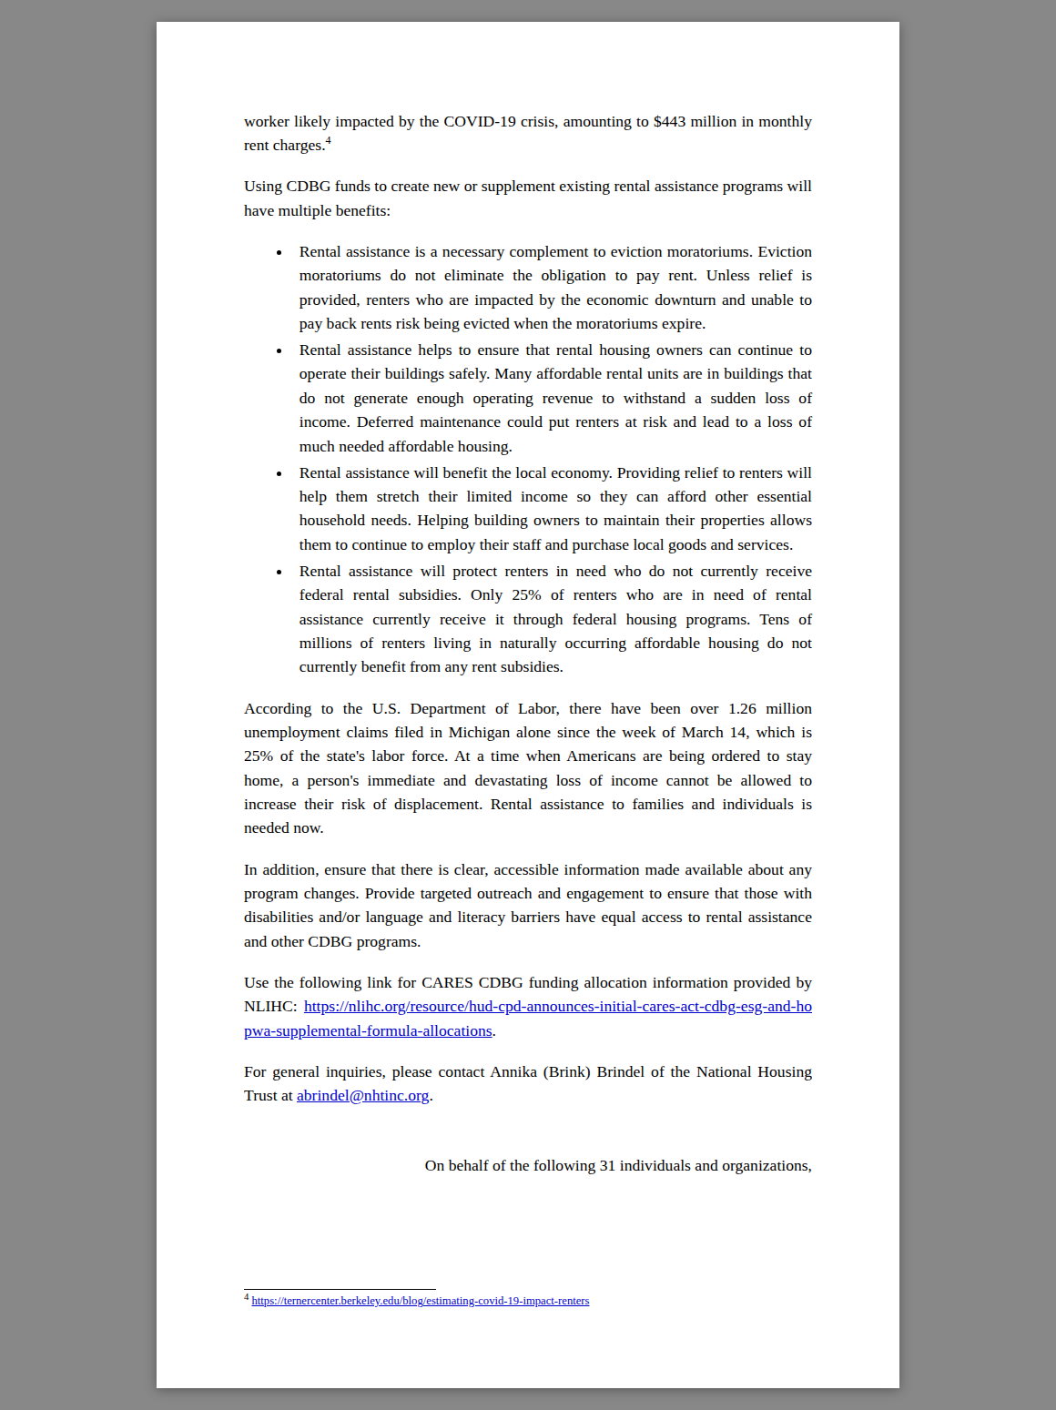worker likely impacted by the COVID-19 crisis, amounting to $443 million in monthly rent charges.4
Using CDBG funds to create new or supplement existing rental assistance programs will have multiple benefits:
Rental assistance is a necessary complement to eviction moratoriums. Eviction moratoriums do not eliminate the obligation to pay rent. Unless relief is provided, renters who are impacted by the economic downturn and unable to pay back rents risk being evicted when the moratoriums expire.
Rental assistance helps to ensure that rental housing owners can continue to operate their buildings safely. Many affordable rental units are in buildings that do not generate enough operating revenue to withstand a sudden loss of income. Deferred maintenance could put renters at risk and lead to a loss of much needed affordable housing.
Rental assistance will benefit the local economy. Providing relief to renters will help them stretch their limited income so they can afford other essential household needs. Helping building owners to maintain their properties allows them to continue to employ their staff and purchase local goods and services.
Rental assistance will protect renters in need who do not currently receive federal rental subsidies. Only 25% of renters who are in need of rental assistance currently receive it through federal housing programs. Tens of millions of renters living in naturally occurring affordable housing do not currently benefit from any rent subsidies.
According to the U.S. Department of Labor, there have been over 1.26 million unemployment claims filed in Michigan alone since the week of March 14, which is 25% of the state's labor force. At a time when Americans are being ordered to stay home, a person's immediate and devastating loss of income cannot be allowed to increase their risk of displacement. Rental assistance to families and individuals is needed now.
In addition, ensure that there is clear, accessible information made available about any program changes. Provide targeted outreach and engagement to ensure that those with disabilities and/or language and literacy barriers have equal access to rental assistance and other CDBG programs.
Use the following link for CARES CDBG funding allocation information provided by NLIHC: https://nlihc.org/resource/hud-cpd-announces-initial-cares-act-cdbg-esg-and-hopwa-supplemental-formula-allocations.
For general inquiries, please contact Annika (Brink) Brindel of the National Housing Trust at abrindel@nhtinc.org.
On behalf of the following 31 individuals and organizations,
4 https://ternercenter.berkeley.edu/blog/estimating-covid-19-impact-renters